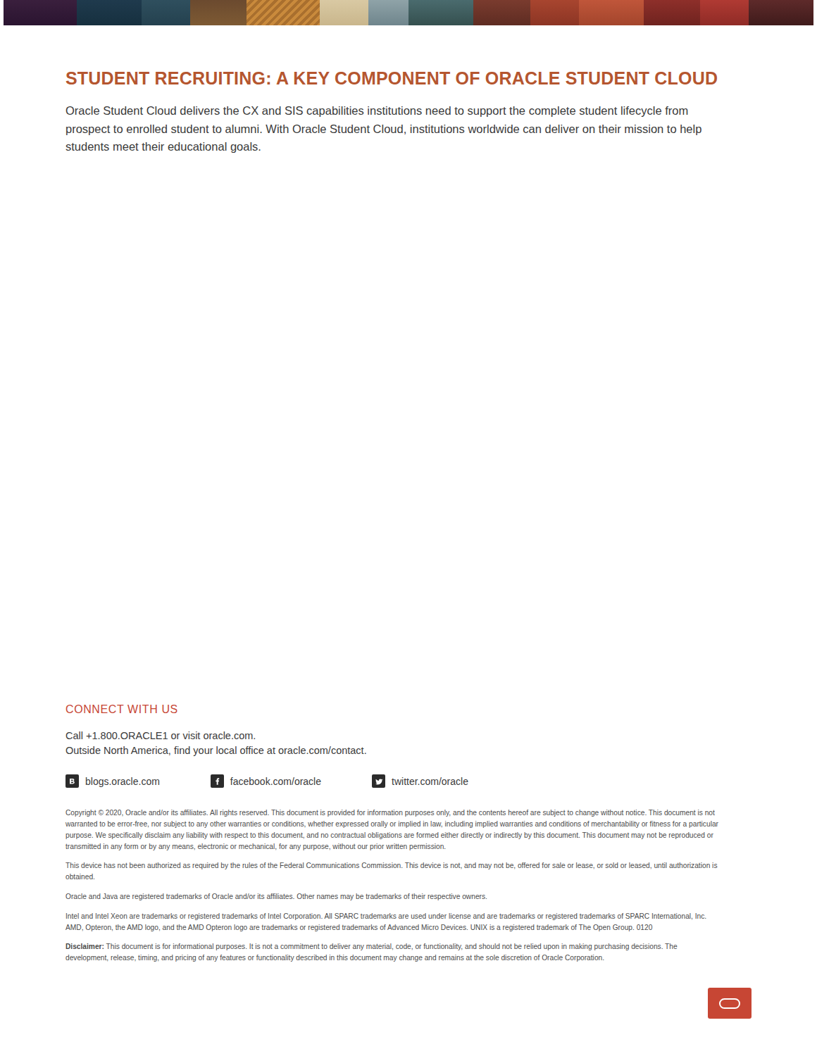Student Recruiting: A Key Component of Oracle Student Cloud
Oracle Student Cloud delivers the CX and SIS capabilities institutions need to support the complete student lifecycle from prospect to enrolled student to alumni. With Oracle Student Cloud, institutions worldwide can deliver on their mission to help students meet their educational goals.
Connect with us
Call +1.800.ORACLE1 or visit oracle.com.
Outside North America, find your local office at oracle.com/contact.
blogs.oracle.com facebook.com/oracle twitter.com/oracle
Copyright © 2020, Oracle and/or its affiliates. All rights reserved. This document is provided for information purposes only, and the contents hereof are subject to change without notice. This document is not warranted to be error-free, nor subject to any other warranties or conditions, whether expressed orally or implied in law, including implied warranties and conditions of merchantability or fitness for a particular purpose. We specifically disclaim any liability with respect to this document, and no contractual obligations are formed either directly or indirectly by this document. This document may not be reproduced or transmitted in any form or by any means, electronic or mechanical, for any purpose, without our prior written permission.
This device has not been authorized as required by the rules of the Federal Communications Commission. This device is not, and may not be, offered for sale or lease, or sold or leased, until authorization is obtained.
Oracle and Java are registered trademarks of Oracle and/or its affiliates. Other names may be trademarks of their respective owners.
Intel and Intel Xeon are trademarks or registered trademarks of Intel Corporation. All SPARC trademarks are used under license and are trademarks or registered trademarks of SPARC International, Inc. AMD, Opteron, the AMD logo, and the AMD Opteron logo are trademarks or registered trademarks of Advanced Micro Devices. UNIX is a registered trademark of The Open Group. 0120
Disclaimer: This document is for informational purposes. It is not a commitment to deliver any material, code, or functionality, and should not be relied upon in making purchasing decisions. The development, release, timing, and pricing of any features or functionality described in this document may change and remains at the sole discretion of Oracle Corporation.